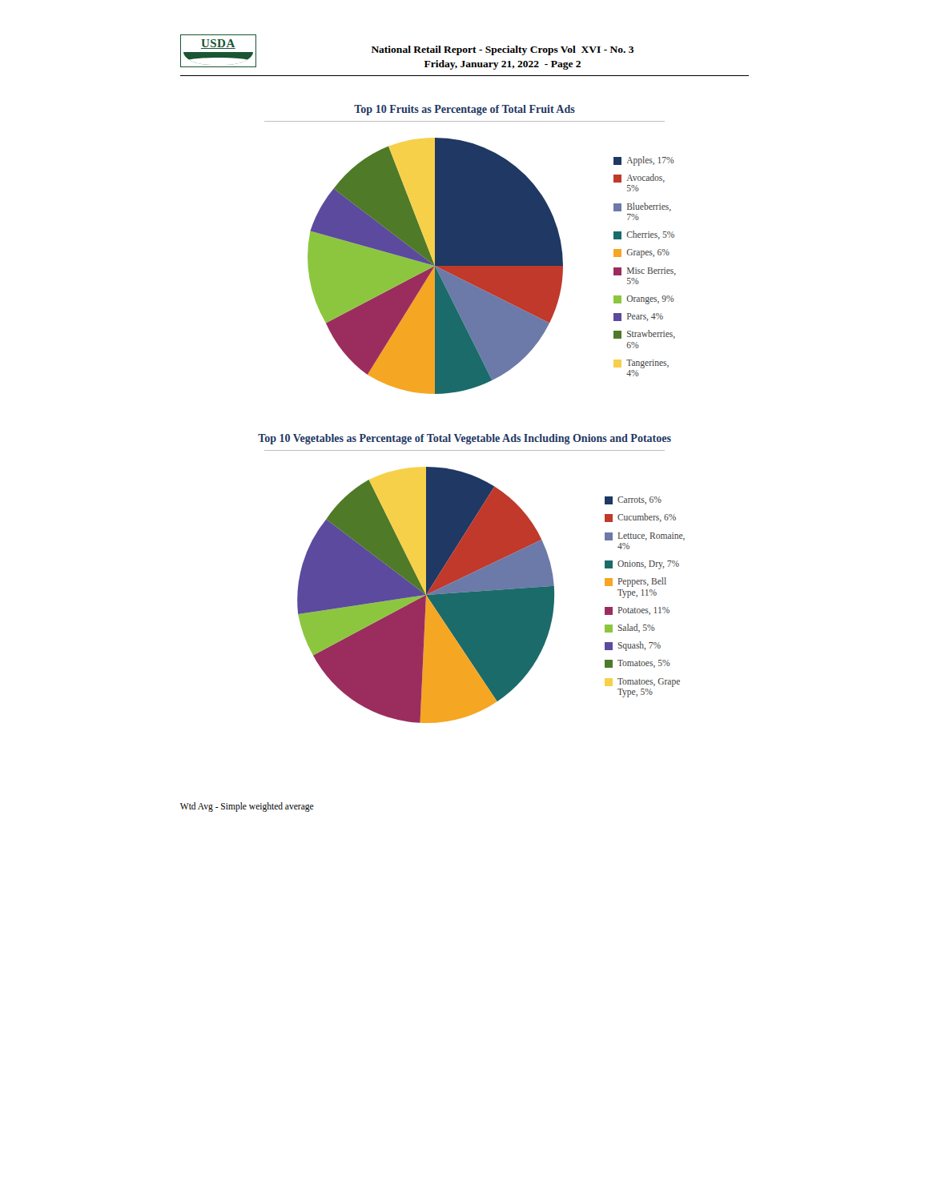USDA
National Retail Report - Specialty Crops Vol XVI - No. 3
Friday, January 21, 2022 - Page 2
Top 10 Fruits as Percentage of Total Fruit Ads
Apples, 17%
Avocados,
5%
Blueberries,
7%
Cherries, 5%
Grapes, 6%
Misc Berries,
5%
Oranges, 9%
Pears, 4%
Strawberries,
6%
Tangerines,
4%
Top 10 Vegetables as Percentage of Total Vegetable Ads Including Onions and Potatoes
Carrots, 6%
Cucumbers, 6%
Lettuce, Romaine,
4%
Onions, Dry, 7%
Peppers, Bell
Type, 11%
Potatoes, 11%
Salad, 5%
Squash, 7%
Tomatoes, 5%
Tomatoes, Grape
Type, 5%
Wtd Avg - Simple weighted average